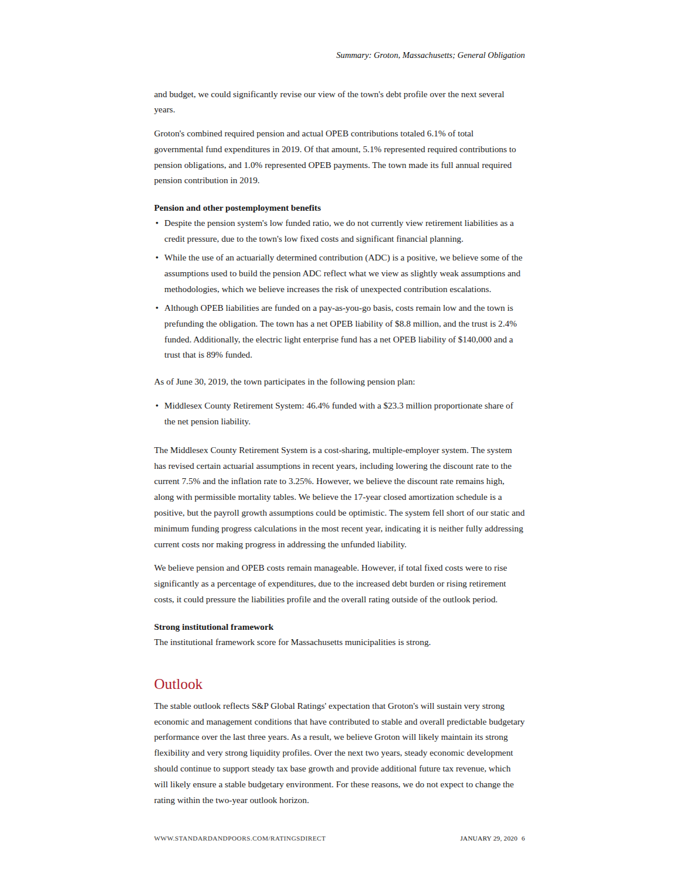Summary: Groton, Massachusetts; General Obligation
and budget, we could significantly revise our view of the town's debt profile over the next several years.
Groton's combined required pension and actual OPEB contributions totaled 6.1% of total governmental fund expenditures in 2019. Of that amount, 5.1% represented required contributions to pension obligations, and 1.0% represented OPEB payments. The town made its full annual required pension contribution in 2019.
Pension and other postemployment benefits
Despite the pension system's low funded ratio, we do not currently view retirement liabilities as a credit pressure, due to the town's low fixed costs and significant financial planning.
While the use of an actuarially determined contribution (ADC) is a positive, we believe some of the assumptions used to build the pension ADC reflect what we view as slightly weak assumptions and methodologies, which we believe increases the risk of unexpected contribution escalations.
Although OPEB liabilities are funded on a pay-as-you-go basis, costs remain low and the town is prefunding the obligation. The town has a net OPEB liability of $8.8 million, and the trust is 2.4% funded. Additionally, the electric light enterprise fund has a net OPEB liability of $140,000 and a trust that is 89% funded.
As of June 30, 2019, the town participates in the following pension plan:
Middlesex County Retirement System: 46.4% funded with a $23.3 million proportionate share of the net pension liability.
The Middlesex County Retirement System is a cost-sharing, multiple-employer system. The system has revised certain actuarial assumptions in recent years, including lowering the discount rate to the current 7.5% and the inflation rate to 3.25%. However, we believe the discount rate remains high, along with permissible mortality tables. We believe the 17-year closed amortization schedule is a positive, but the payroll growth assumptions could be optimistic. The system fell short of our static and minimum funding progress calculations in the most recent year, indicating it is neither fully addressing current costs nor making progress in addressing the unfunded liability.
We believe pension and OPEB costs remain manageable. However, if total fixed costs were to rise significantly as a percentage of expenditures, due to the increased debt burden or rising retirement costs, it could pressure the liabilities profile and the overall rating outside of the outlook period.
Strong institutional framework
The institutional framework score for Massachusetts municipalities is strong.
Outlook
The stable outlook reflects S&P Global Ratings' expectation that Groton's will sustain very strong economic and management conditions that have contributed to stable and overall predictable budgetary performance over the last three years. As a result, we believe Groton will likely maintain its strong flexibility and very strong liquidity profiles. Over the next two years, steady economic development should continue to support steady tax base growth and provide additional future tax revenue, which will likely ensure a stable budgetary environment. For these reasons, we do not expect to change the rating within the two-year outlook horizon.
www.standardandpoors.com/ratingsdirect
JANUARY 29, 20206